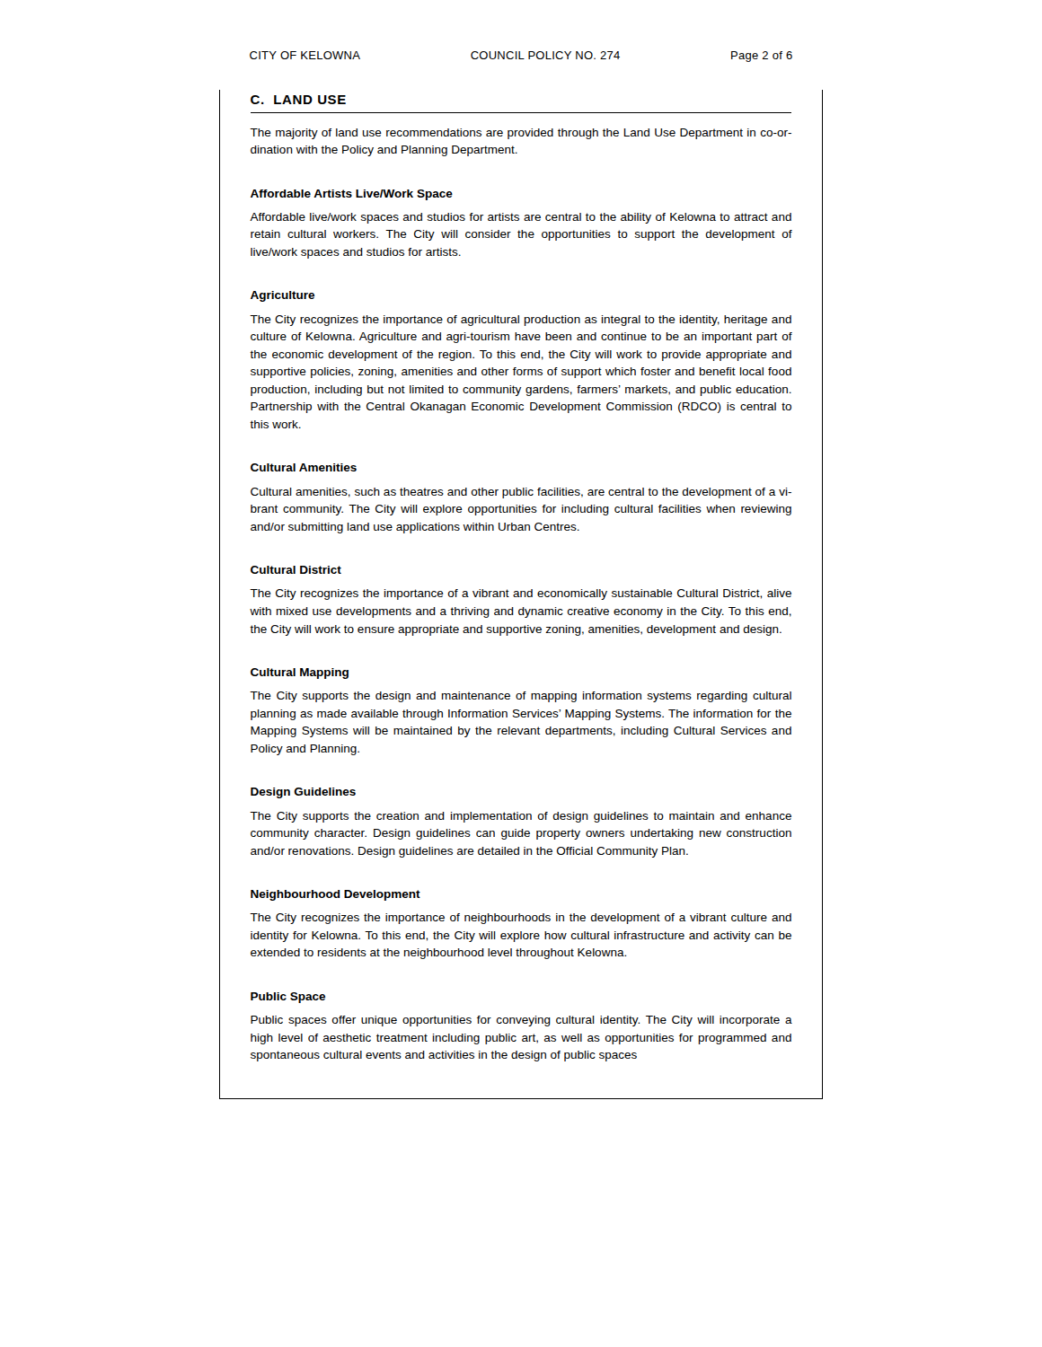CITY OF KELOWNA COUNCIL POLICY NO. 274 Page 2 of 6
C. LAND USE
The majority of land use recommendations are provided through the Land Use Department in co-ordination with the Policy and Planning Department.
Affordable Artists Live/Work Space
Affordable live/work spaces and studios for artists are central to the ability of Kelowna to attract and retain cultural workers. The City will consider the opportunities to support the development of live/work spaces and studios for artists.
Agriculture
The City recognizes the importance of agricultural production as integral to the identity, heritage and culture of Kelowna. Agriculture and agri-tourism have been and continue to be an important part of the economic development of the region. To this end, the City will work to provide appropriate and supportive policies, zoning, amenities and other forms of support which foster and benefit local food production, including but not limited to community gardens, farmers’ markets, and public education. Partnership with the Central Okanagan Economic Development Commission (RDCO) is central to this work.
Cultural Amenities
Cultural amenities, such as theatres and other public facilities, are central to the development of a vibrant community. The City will explore opportunities for including cultural facilities when reviewing and/or submitting land use applications within Urban Centres.
Cultural District
The City recognizes the importance of a vibrant and economically sustainable Cultural District, alive with mixed use developments and a thriving and dynamic creative economy in the City. To this end, the City will work to ensure appropriate and supportive zoning, amenities, development and design.
Cultural Mapping
The City supports the design and maintenance of mapping information systems regarding cultural planning as made available through Information Services’ Mapping Systems. The information for the Mapping Systems will be maintained by the relevant departments, including Cultural Services and Policy and Planning.
Design Guidelines
The City supports the creation and implementation of design guidelines to maintain and enhance community character. Design guidelines can guide property owners undertaking new construction and/or renovations. Design guidelines are detailed in the Official Community Plan.
Neighbourhood Development
The City recognizes the importance of neighbourhoods in the development of a vibrant culture and identity for Kelowna. To this end, the City will explore how cultural infrastructure and activity can be extended to residents at the neighbourhood level throughout Kelowna.
Public Space
Public spaces offer unique opportunities for conveying cultural identity. The City will incorporate a high level of aesthetic treatment including public art, as well as opportunities for programmed and spontaneous cultural events and activities in the design of public spaces